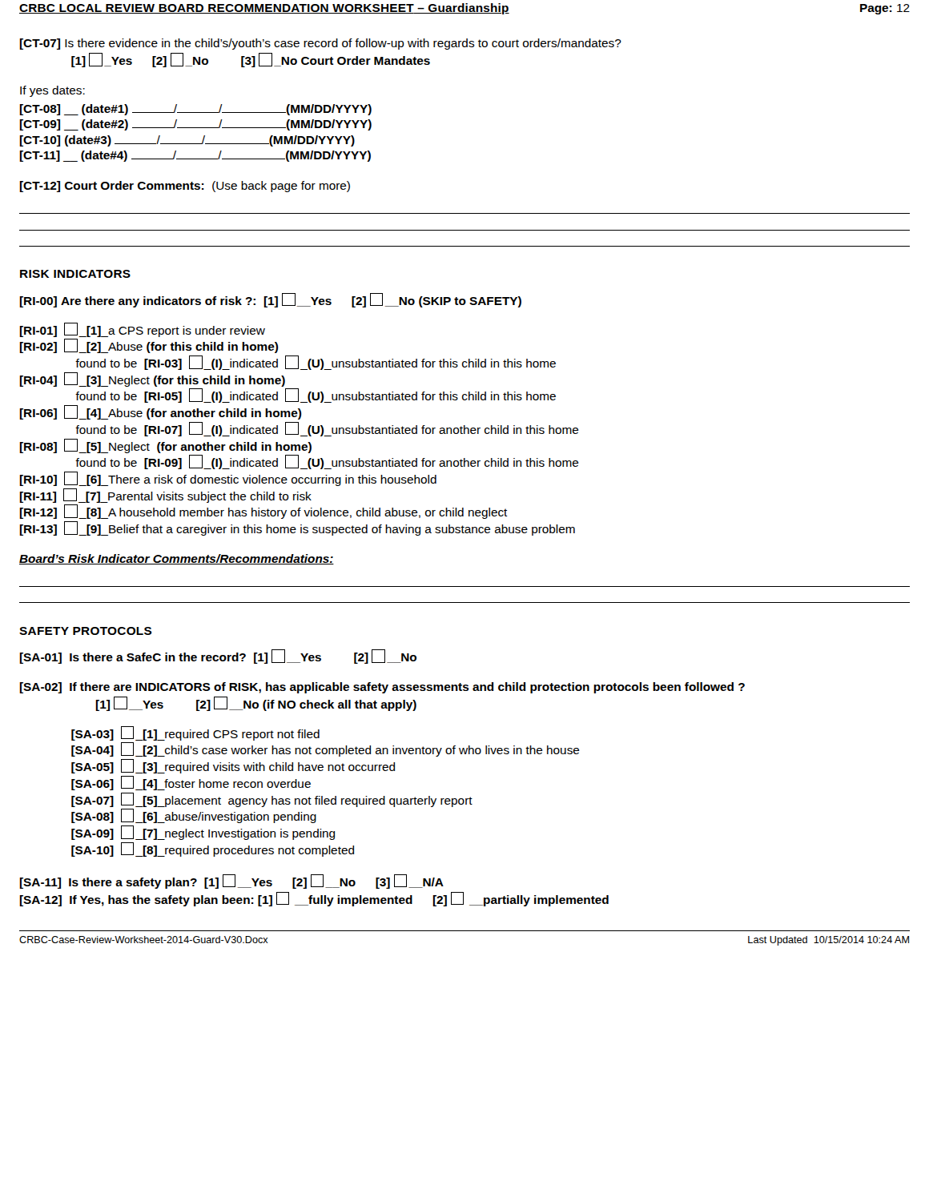CRBC LOCAL REVIEW BOARD RECOMMENDATION WORKSHEET – Guardianship
Page: 12
[CT-07] Is there evidence in the child’s/youth’s case record of follow-up with regards to court orders/mandates?
[1] _Yes [2] _No [3] _No Court Order Mandates
If yes dates:
[CT-08] __ (date#1) / / (MM/DD/YYYY)
[CT-09] __ (date#2) / / (MM/DD/YYYY)
[CT-10] (date#3) / / (MM/DD/YYYY)
[CT-11] __ (date#4) / / (MM/DD/YYYY)
[CT-12] Court Order Comments: (Use back page for more)
RISK INDICATORS
[RI-00] Are there any indicators of risk ?: [1] __Yes [2] __No (SKIP to SAFETY)
[RI-01] _[1]_a CPS report is under review
[RI-02] _[2]_Abuse (for this child in home)
found to be [RI-03] _(I)_indicated _(U)_unsubstantiated for this child in this home
[RI-04] _[3]_Neglect (for this child in home)
found to be [RI-05] _(I)_indicated _(U)_unsubstantiated for this child in this home
[RI-06] _[4]_Abuse (for another child in home)
found to be [RI-07] _(I)_indicated _(U)_unsubstantiated for another child in this home
[RI-08] _[5]_Neglect (for another child in home)
found to be [RI-09] _(I)_indicated _(U)_unsubstantiated for another child in this home
[RI-10] _[6]_There a risk of domestic violence occurring in this household
[RI-11] _[7]_Parental visits subject the child to risk
[RI-12] _[8]_A household member has history of violence, child abuse, or child neglect
[RI-13] _[9]_Belief that a caregiver in this home is suspected of having a substance abuse problem
Board’s Risk Indicator Comments/Recommendations:
SAFETY PROTOCOLS
[SA-01] Is there a SafeC in the record? [1] __Yes [2] __No
[SA-02] If there are INDICATORS of RISK, has applicable safety assessments and child protection protocols been followed ?
[1] __Yes [2] __No (if NO check all that apply)
[SA-03] _[1]_required CPS report not filed
[SA-04] _[2]_child’s case worker has not completed an inventory of who lives in the house
[SA-05] _[3]_required visits with child have not occurred
[SA-06] _[4]_foster home recon overdue
[SA-07] _[5]_placement agency has not filed required quarterly report
[SA-08] _[6]_abuse/investigation pending
[SA-09] _[7]_neglect Investigation is pending
[SA-10] _[8]_required procedures not completed
[SA-11] Is there a safety plan? [1] __Yes [2] __No [3] __N/A
[SA-12] If Yes, has the safety plan been: [1] __fully implemented [2] __partially implemented
CRBC-Case-Review-Worksheet-2014-Guard-V30.Docx
Last Updated 10/15/2014 10:24 AM